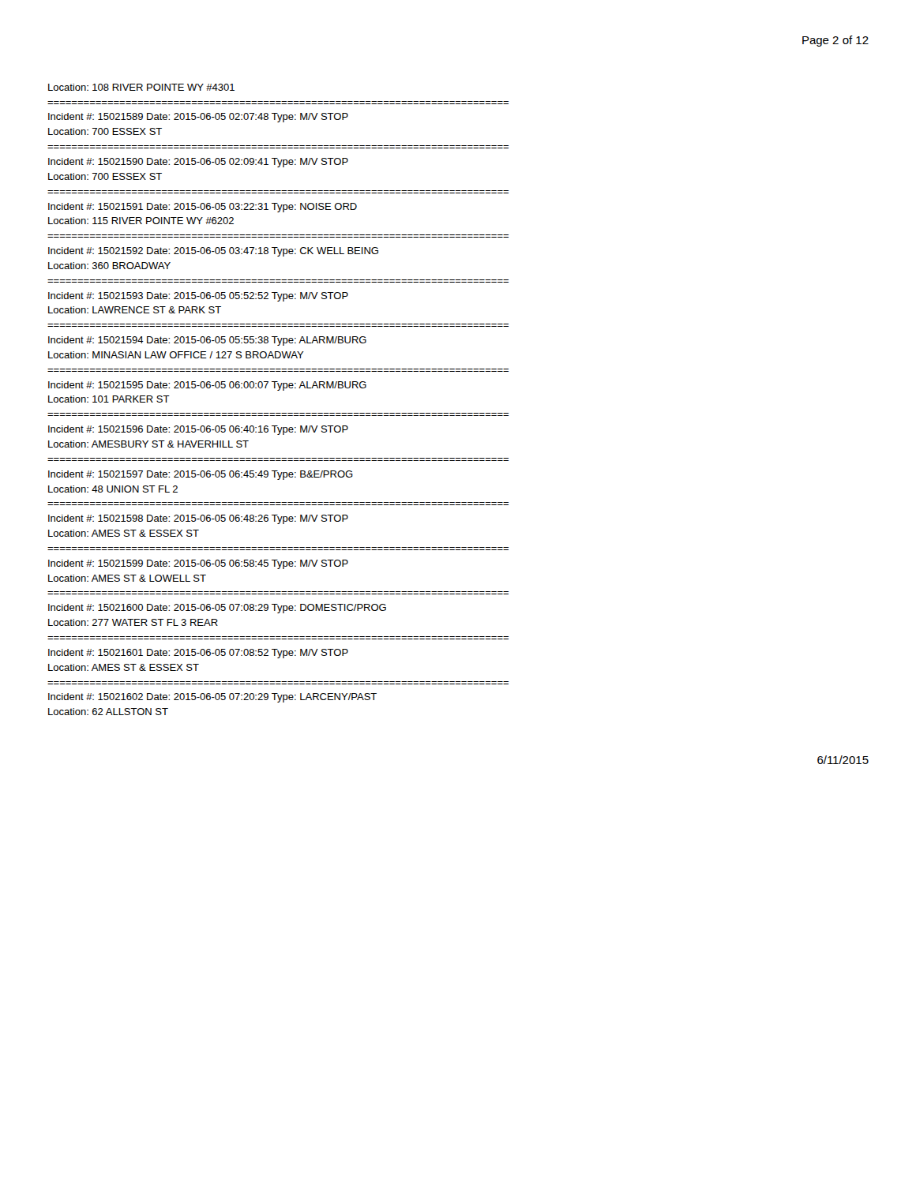Page 2 of 12
Location: 108 RIVER POINTE WY #4301 ============================================================================= Incident #: 15021589 Date: 2015-06-05 02:07:48 Type: M/V STOP Location: 700 ESSEX ST ============================================================================= Incident #: 15021590 Date: 2015-06-05 02:09:41 Type: M/V STOP Location: 700 ESSEX ST ============================================================================= Incident #: 15021591 Date: 2015-06-05 03:22:31 Type: NOISE ORD Location: 115 RIVER POINTE WY #6202 ============================================================================= Incident #: 15021592 Date: 2015-06-05 03:47:18 Type: CK WELL BEING Location: 360 BROADWAY ============================================================================= Incident #: 15021593 Date: 2015-06-05 05:52:52 Type: M/V STOP Location: LAWRENCE ST & PARK ST ============================================================================= Incident #: 15021594 Date: 2015-06-05 05:55:38 Type: ALARM/BURG Location: MINASIAN LAW OFFICE / 127 S BROADWAY ============================================================================= Incident #: 15021595 Date: 2015-06-05 06:00:07 Type: ALARM/BURG Location: 101 PARKER ST ============================================================================= Incident #: 15021596 Date: 2015-06-05 06:40:16 Type: M/V STOP Location: AMESBURY ST & HAVERHILL ST ============================================================================= Incident #: 15021597 Date: 2015-06-05 06:45:49 Type: B&E/PROG Location: 48 UNION ST FL 2 ============================================================================= Incident #: 15021598 Date: 2015-06-05 06:48:26 Type: M/V STOP Location: AMES ST & ESSEX ST ============================================================================= Incident #: 15021599 Date: 2015-06-05 06:58:45 Type: M/V STOP Location: AMES ST & LOWELL ST ============================================================================= Incident #: 15021600 Date: 2015-06-05 07:08:29 Type: DOMESTIC/PROG Location: 277 WATER ST FL 3 REAR ============================================================================= Incident #: 15021601 Date: 2015-06-05 07:08:52 Type: M/V STOP Location: AMES ST & ESSEX ST ============================================================================= Incident #: 15021602 Date: 2015-06-05 07:20:29 Type: LARCENY/PAST Location: 62 ALLSTON ST
6/11/2015